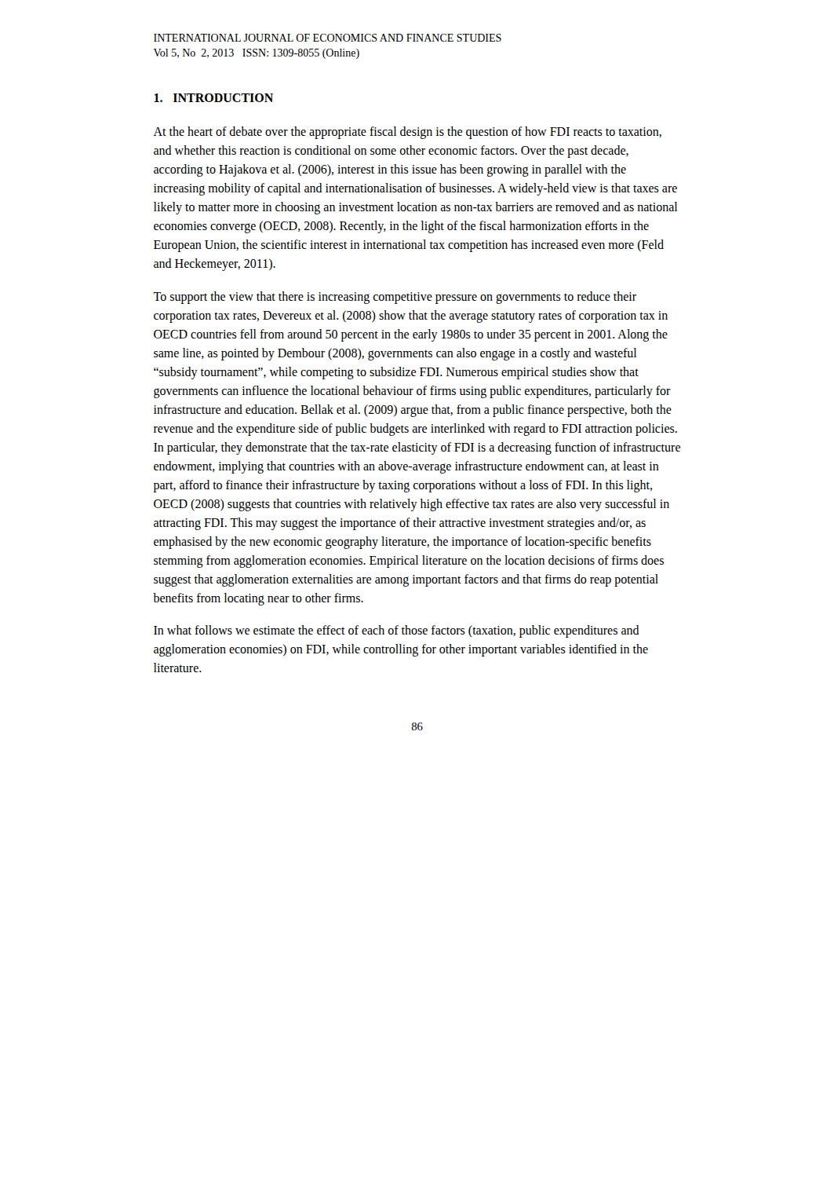INTERNATIONAL JOURNAL OF ECONOMICS AND FINANCE STUDIES
Vol 5, No 2, 2013 ISSN: 1309-8055 (Online)
1. INTRODUCTION
At the heart of debate over the appropriate fiscal design is the question of how FDI reacts to taxation, and whether this reaction is conditional on some other economic factors. Over the past decade, according to Hajakova et al. (2006), interest in this issue has been growing in parallel with the increasing mobility of capital and internationalisation of businesses. A widely-held view is that taxes are likely to matter more in choosing an investment location as non-tax barriers are removed and as national economies converge (OECD, 2008). Recently, in the light of the fiscal harmonization efforts in the European Union, the scientific interest in international tax competition has increased even more (Feld and Heckemeyer, 2011).
To support the view that there is increasing competitive pressure on governments to reduce their corporation tax rates, Devereux et al. (2008) show that the average statutory rates of corporation tax in OECD countries fell from around 50 percent in the early 1980s to under 35 percent in 2001. Along the same line, as pointed by Dembour (2008), governments can also engage in a costly and wasteful “subsidy tournament”, while competing to subsidize FDI. Numerous empirical studies show that governments can influence the locational behaviour of firms using public expenditures, particularly for infrastructure and education. Bellak et al. (2009) argue that, from a public finance perspective, both the revenue and the expenditure side of public budgets are interlinked with regard to FDI attraction policies. In particular, they demonstrate that the tax-rate elasticity of FDI is a decreasing function of infrastructure endowment, implying that countries with an above-average infrastructure endowment can, at least in part, afford to finance their infrastructure by taxing corporations without a loss of FDI. In this light, OECD (2008) suggests that countries with relatively high effective tax rates are also very successful in attracting FDI. This may suggest the importance of their attractive investment strategies and/or, as emphasised by the new economic geography literature, the importance of location-specific benefits stemming from agglomeration economies. Empirical literature on the location decisions of firms does suggest that agglomeration externalities are among important factors and that firms do reap potential benefits from locating near to other firms.
In what follows we estimate the effect of each of those factors (taxation, public expenditures and agglomeration economies) on FDI, while controlling for other important variables identified in the literature.
86